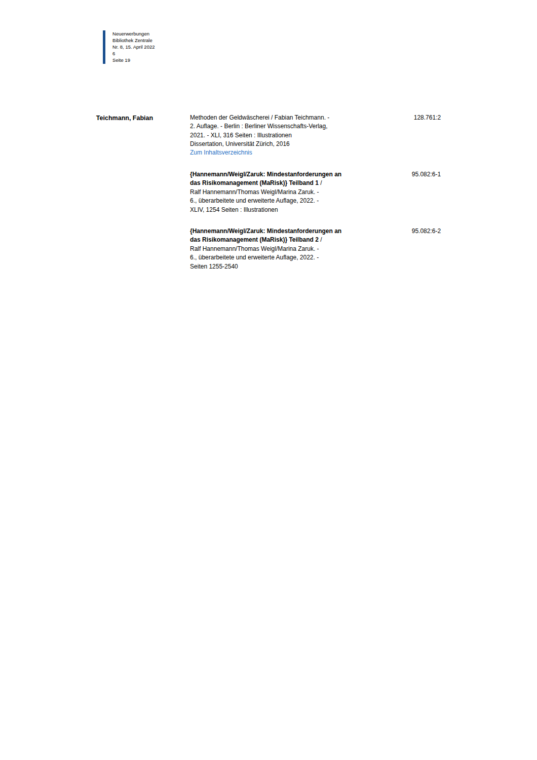Neuerwerbungen
Bibliothek Zentrale
Nr. 8, 15. April 2022
6
Seite 19
Teichmann, Fabian
Methoden der Geldwäscherei / Fabian Teichmann. -
2. Auflage. - Berlin : Berliner Wissenschafts-Verlag,
2021. - XLI, 316 Seiten : Illustrationen
Dissertation, Universität Zürich, 2016
Zum Inhaltsverzeichnis
128.761:2
{Hannemann/Weigl/Zaruk: Mindestanforderungen an
das Risikomanagement (MaRisk)} Teilband 1 /
Ralf Hannemann/Thomas Weigl/Marina Zaruk. -
6., überarbeitete und erweiterte Auflage, 2022. -
XLIV, 1254 Seiten : Illustrationen
95.082:6-1
{Hannemann/Weigl/Zaruk: Mindestanforderungen an
das Risikomanagement (MaRisk)} Teilband 2 /
Ralf Hannemann/Thomas Weigl/Marina Zaruk. -
6., überarbeitete und erweiterte Auflage, 2022. -
Seiten 1255-2540
95.082:6-2